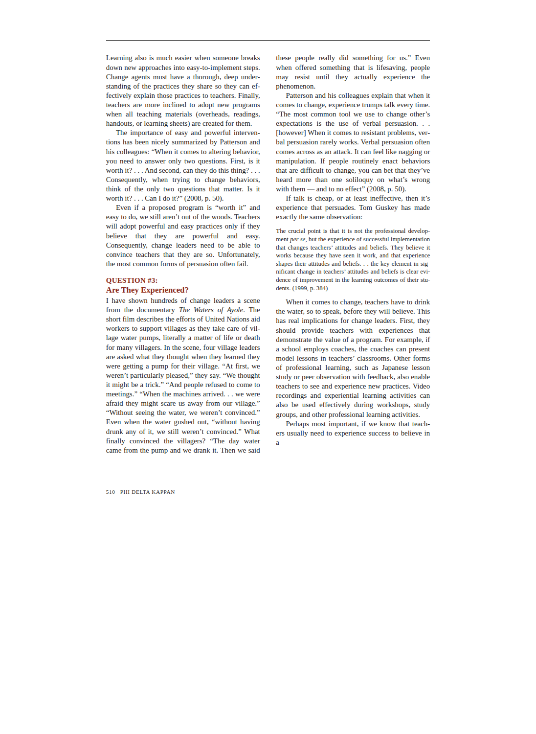Learning also is much easier when someone breaks down new approaches into easy-to-implement steps. Change agents must have a thorough, deep understanding of the practices they share so they can effectively explain those practices to teachers. Finally, teachers are more inclined to adopt new programs when all teaching materials (overheads, readings, handouts, or learning sheets) are created for them.
The importance of easy and powerful interventions has been nicely summarized by Patterson and his colleagues: “When it comes to altering behavior, you need to answer only two questions. First, is it worth it? . . . And second, can they do this thing? . . . Consequently, when trying to change behaviors, think of the only two questions that matter. Is it worth it? . . . Can I do it?” (2008, p. 50).
Even if a proposed program is “worth it” and easy to do, we still aren’t out of the woods. Teachers will adopt powerful and easy practices only if they believe that they are powerful and easy. Consequently, change leaders need to be able to convince teachers that they are so. Unfortunately, the most common forms of persuasion often fail.
Question #3:Are They Experienced?
I have shown hundreds of change leaders a scene from the documentary The Waters of Ayole. The short film describes the efforts of United Nations aid workers to support villages as they take care of village water pumps, literally a matter of life or death for many villagers. In the scene, four village leaders are asked what they thought when they learned they were getting a pump for their village. “At first, we weren’t particularly pleased,” they say. “We thought it might be a trick.” “And people refused to come to meetings.” “When the machines arrived. . . we were afraid they might scare us away from our village.” “Without seeing the water, we weren’t convinced.” Even when the water gushed out, “without having drunk any of it, we still weren’t convinced.” What finally convinced the villagers? “The day water came from the pump and we drank it. Then we said these people really did something for us.” Even when offered something that is lifesaving, people may resist until they actually experience the phenomenon.
Patterson and his colleagues explain that when it comes to change, experience trumps talk every time. “The most common tool we use to change other’s expectations is the use of verbal persuasion. . . [however] When it comes to resistant problems, verbal persuasion rarely works. Verbal persuasion often comes across as an attack. It can feel like nagging or manipulation. If people routinely enact behaviors that are difficult to change, you can bet that they’ve heard more than one soliloquy on what’s wrong with them — and to no effect” (2008, p. 50).
If talk is cheap, or at least ineffective, then it’s experience that persuades. Tom Guskey has made exactly the same observation:
The crucial point is that it is not the professional development per se, but the experience of successful implementation that changes teachers’ attitudes and beliefs. They believe it works because they have seen it work, and that experience shapes their attitudes and beliefs. . . the key element in significant change in teachers’ attitudes and beliefs is clear evidence of improvement in the learning outcomes of their students. (1999, p. 384)
When it comes to change, teachers have to drink the water, so to speak, before they will believe. This has real implications for change leaders. First, they should provide teachers with experiences that demonstrate the value of a program. For example, if a school employs coaches, the coaches can present model lessons in teachers’ classrooms. Other forms of professional learning, such as Japanese lesson study or peer observation with feedback, also enable teachers to see and experience new practices. Video recordings and experiential learning activities can also be used effectively during workshops, study groups, and other professional learning activities.
Perhaps most important, if we know that teachers usually need to experience success to believe in a
510 PHI DELTA KAPPAN